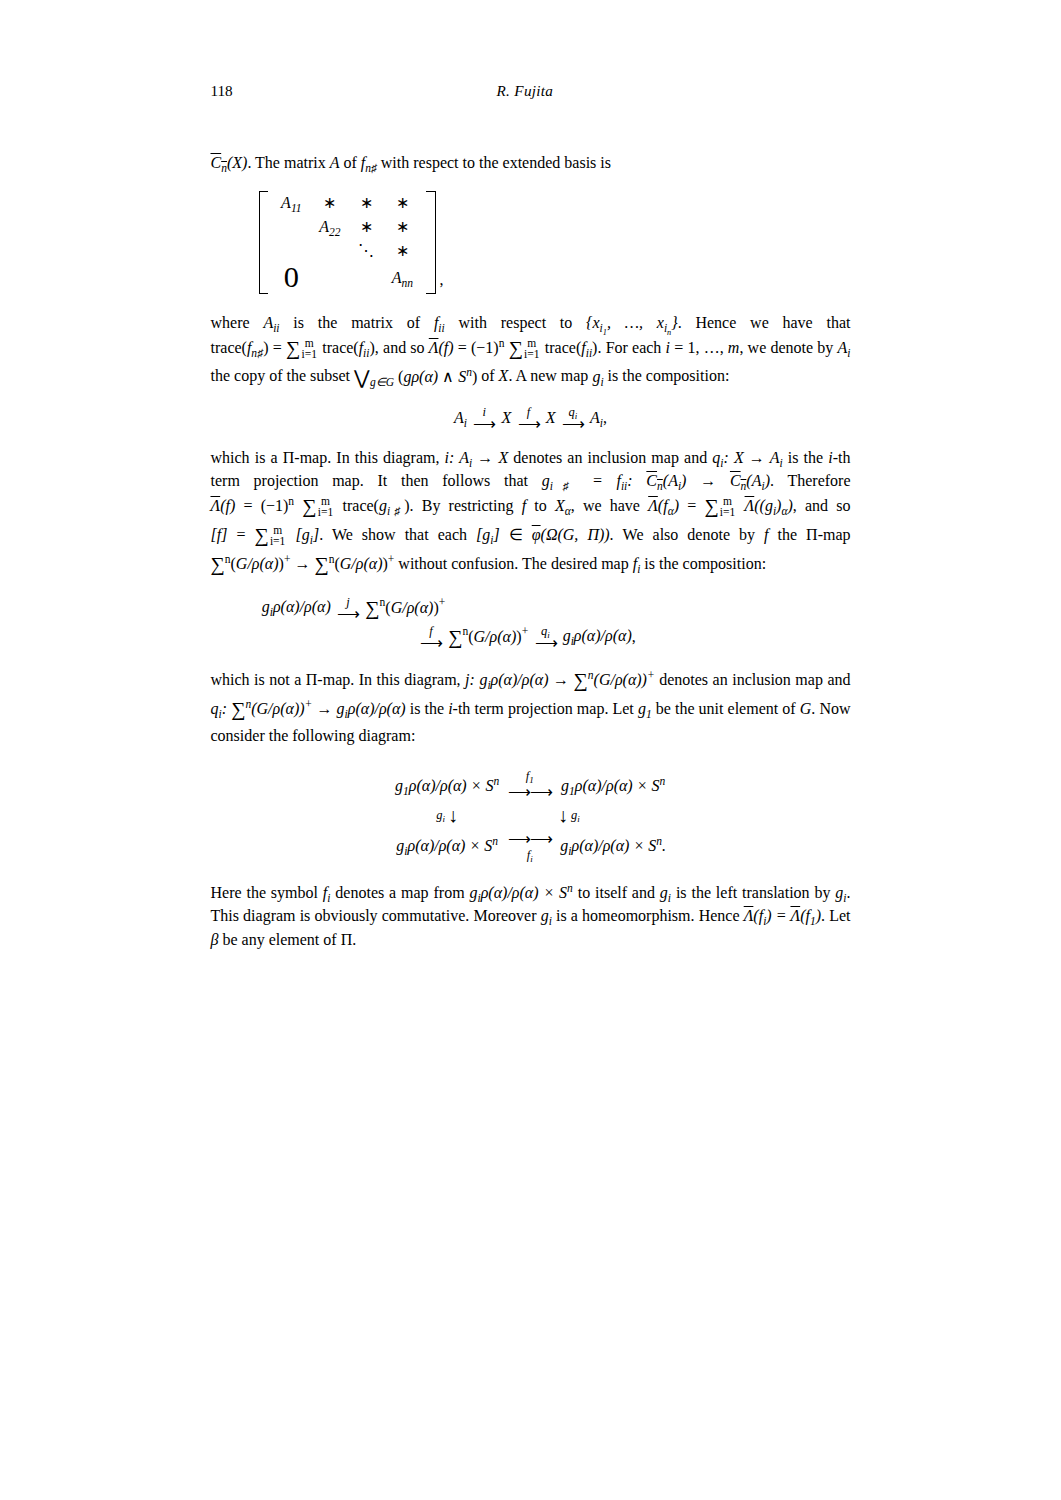118 R. Fujita
Cn(X). The matrix A of fn♯ with respect to the extended basis is
| A 11 | ∗ | ∗ | ∗ |
| | A 22 | ∗ | ∗ |
| | | ⋱ | ∗ |
| 0 | | | A nn |
,
where Aii is the matrix of fii with respect to {xi1, …, xin}. Hence we have that trace(fn♯) = ∑mi=1 trace(fii), and so Λ(f) = (−1)n ∑mi=1 trace(fii). For each i = 1, …, m, we denote by Ai the copy of the subset ⋁g∈G (gρ(α) ∧ Sn) of X. A new map gi is the composition:
Ai i⟶ X f⟶ X qi⟶ Ai,
which is a Π-map. In this diagram, i: Ai → X denotes an inclusion map and qi: X → Ai is the i-th term projection map. It then follows that gi♯ = fii: Cn(Ai) → Cn(Ai). Therefore Λ(f) = (−1)n ∑mi=1 trace(gi♯). By restricting f to Xα, we have Λ(fα) = ∑mi=1 Λ((gi)α), and so [f] = ∑mi=1 [gi]. We show that each [gi] ∈ φ(Ω(G, Π)). We also denote by f the Π-map ∑n(G/ρ(α))+ → ∑n(G/ρ(α))+ without confusion. The desired map fi is the composition:
giρ(α)/ρ(α) j⟶ ∑n(G/ρ(α))+
f⟶ ∑n(G/ρ(α))+ qi⟶ giρ(α)/ρ(α),
which is not a Π-map. In this diagram, j: giρ(α)/ρ(α) → ∑n(G/ρ(α))+ denotes an inclusion map and qi: ∑n(G/ρ(α))+ → giρ(α)/ρ(α) is the i-th term projection map. Let g1 be the unit element of G. Now consider the following diagram:
| g 1 ρ(α)/ρ(α) × S n | f 1 ⟶⟶ | g 1 ρ(α)/ρ(α) × S n |
| g i ↓ | | ↓ g i |
| g i ρ(α)/ρ(α) × S n | ⟶⟶ f i | g i ρ(α)/ρ(α) × S n . |
Here the symbol fi denotes a map from giρ(α)/ρ(α) × Sn to itself and gi is the left translation by gi. This diagram is obviously commutative. Moreover gi is a homeomorphism. Hence Λ(fi) = Λ(f1). Let β be any element of Π.